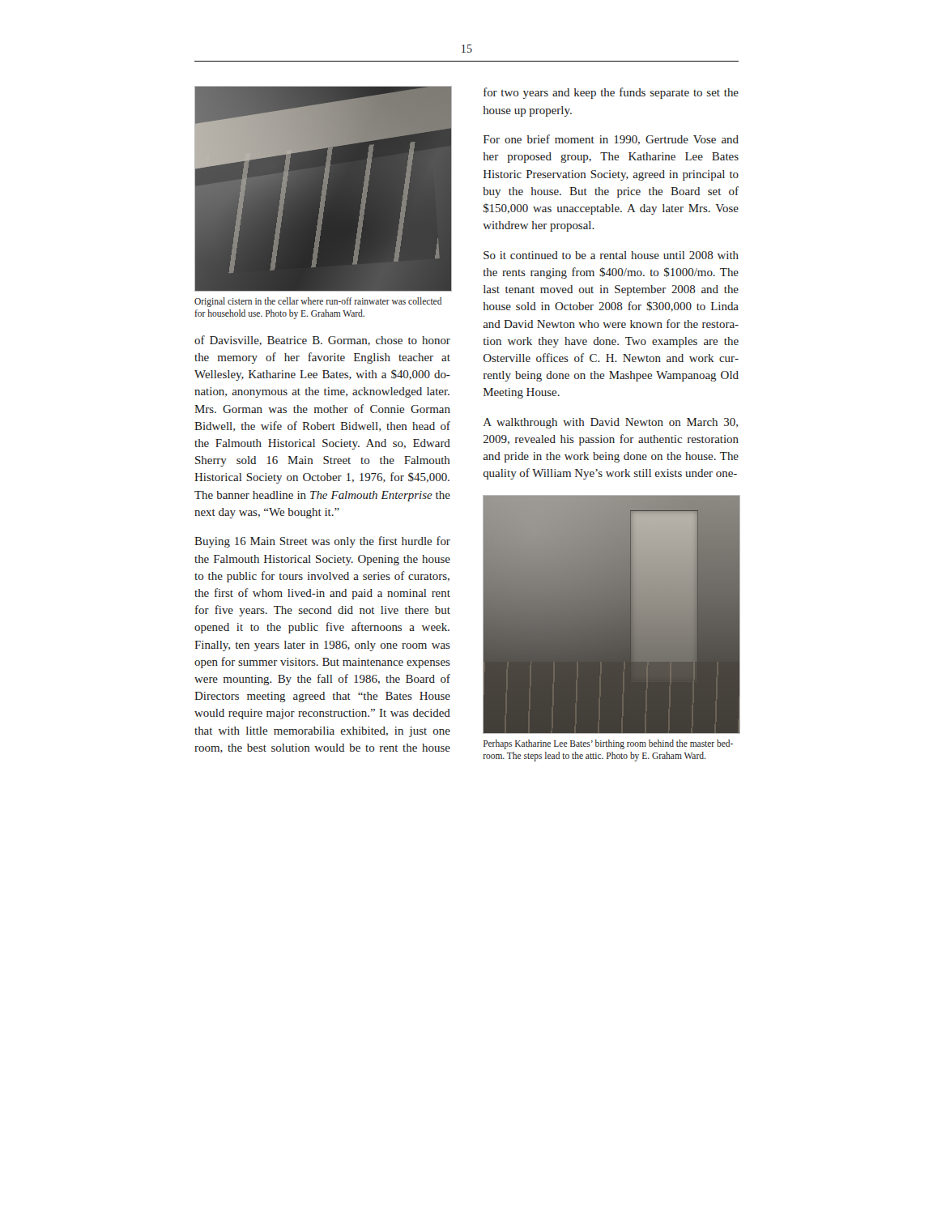15
Original cistern in the cellar where run-off rainwater was collected for household use. Photo by E. Graham Ward.
of Davisville, Beatrice B. Gorman, chose to honor the memory of her favorite English teacher at Wellesley, Katharine Lee Bates, with a $40,000 donation, anonymous at the time, acknowledged later. Mrs. Gorman was the mother of Connie Gorman Bidwell, the wife of Robert Bidwell, then head of the Falmouth Historical Society. And so, Edward Sherry sold 16 Main Street to the Falmouth Historical Society on October 1, 1976, for $45,000. The banner headline in The Falmouth Enterprise the next day was, “We bought it.”
Buying 16 Main Street was only the first hurdle for the Falmouth Historical Society. Opening the house to the public for tours involved a series of curators, the first of whom lived-in and paid a nominal rent for five years. The second did not live there but opened it to the public five afternoons a week. Finally, ten years later in 1986, only one room was open for summer visitors. But maintenance expenses were mounting. By the fall of 1986, the Board of Directors meeting agreed that “the Bates House would require major reconstruction.” It was decided that with little memorabilia exhibited, in just one room, the best solution would be to rent the house for two years and keep the funds separate to set the house up properly.
For one brief moment in 1990, Gertrude Vose and her proposed group, The Katharine Lee Bates Historic Preservation Society, agreed in principal to buy the house. But the price the Board set of $150,000 was unacceptable. A day later Mrs. Vose withdrew her proposal.
So it continued to be a rental house until 2008 with the rents ranging from $400/mo. to $1000/mo. The last tenant moved out in September 2008 and the house sold in October 2008 for $300,000 to Linda and David Newton who were known for the restoration work they have done. Two examples are the Osterville offices of C. H. Newton and work currently being done on the Mashpee Wampanoag Old Meeting House.
A walkthrough with David Newton on March 30, 2009, revealed his passion for authentic restoration and pride in the work being done on the house. The quality of William Nye’s work still exists under one-
Perhaps Katharine Lee Bates’ birthing room behind the master bedroom. The steps lead to the attic. Photo by E. Graham Ward.